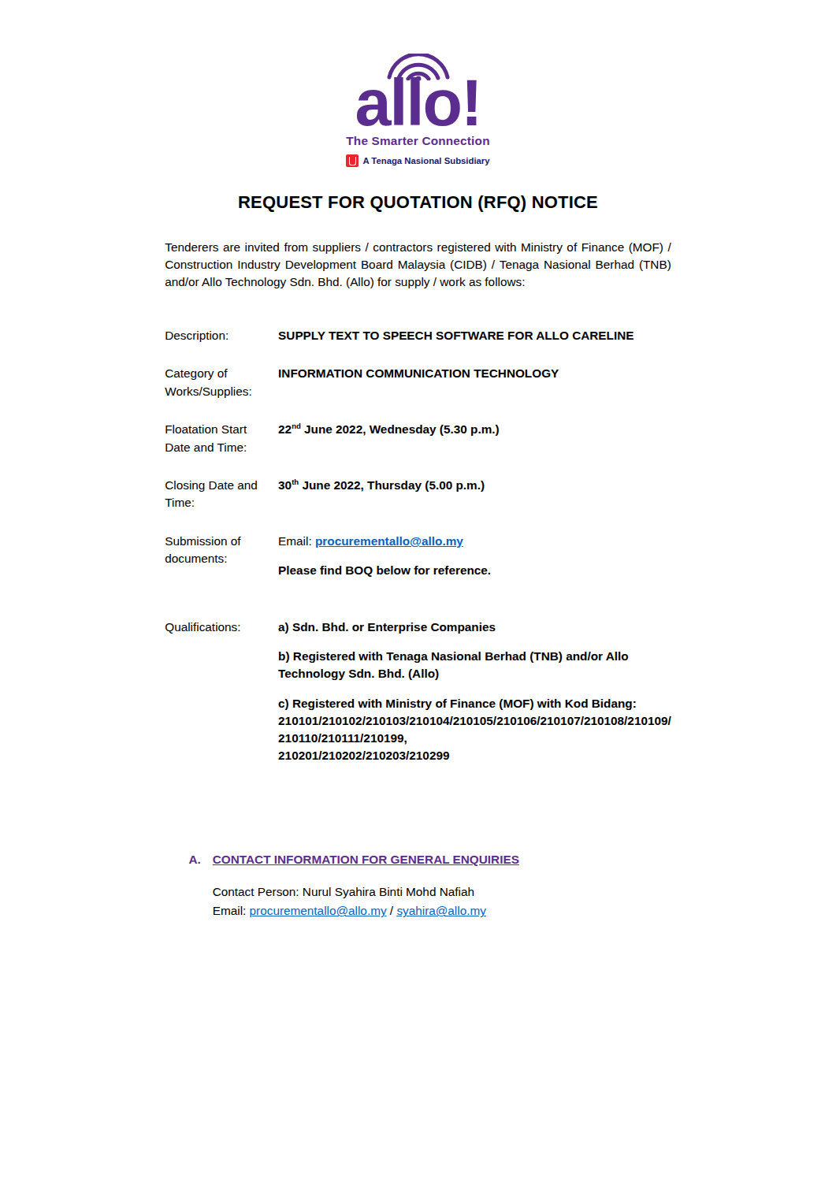allo!
The Smarter Connection
A Tenaga Nasional Subsidiary
REQUEST FOR QUOTATION (RFQ) NOTICE
Tenderers are invited from suppliers / contractors registered with Ministry of Finance (MOF) / Construction Industry Development Board Malaysia (CIDB) / Tenaga Nasional Berhad (TNB) and/or Allo Technology Sdn. Bhd. (Allo) for supply / work as follows:
| Description: | SUPPLY TEXT TO SPEECH SOFTWARE FOR ALLO CARELINE |
| Category of Works/Supplies: | INFORMATION COMMUNICATION TECHNOLOGY |
| Floatation Start Date and Time: | 22 nd June 2022, Wednesday (5.30 p.m.) |
| Closing Date and Time: | 30 th June 2022, Thursday (5.00 p.m.) |
| Submission of documents: | Email: procurementallo@allo.my Please find BOQ below for reference. |
| Qualifications: | a) Sdn. Bhd. or Enterprise Companies b) Registered with Tenaga Nasional Berhad (TNB) and/or Allo Technology Sdn. Bhd. (Allo) c) Registered with Ministry of Finance (MOF) with Kod Bidang: 210101/210102/210103/210104/210105/210106/210107/210108/210109/ 210110/210111/210199, 210201/210202/210203/210299 |
A. CONTACT INFORMATION FOR GENERAL ENQUIRIES
Contact Person: Nurul Syahira Binti Mohd Nafiah
Email: procurementallo@allo.my / syahira@allo.my